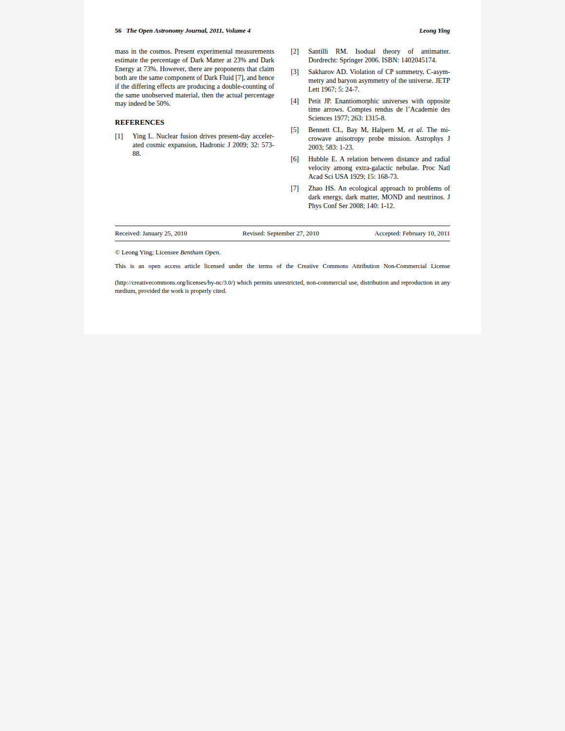56 The Open Astronomy Journal, 2011, Volume 4
Leong Ying
mass in the cosmos. Present experimental measurements estimate the percentage of Dark Matter at 23% and Dark Energy at 73%. However, there are proponents that claim both are the same component of Dark Fluid [7], and hence if the differing effects are producing a double-counting of the same unobserved material, then the actual percentage may indeed be 50%.
REFERENCES
[1] Ying L. Nuclear fusion drives present-day accelerated cosmic expansion, Hadronic J 2009; 32: 573-88.
[2] Santilli RM. Isodual theory of antimatter. Dordrecht: Springer 2006. ISBN: 1402045174.
[3] Sakharov AD. Violation of CP summetry, C-asymmetry and baryon asymmetry of the universe. JETP Lett 1967; 5: 24-7.
[4] Petit JP. Enantiomorphic universes with opposite time arrows. Comptes rendus de l’Academie des Sciences 1977; 263: 1315-8.
[5] Bennett CL, Bay M, Halpern M, et al. The microwave anisotropy probe mission. Astrophys J 2003; 583: 1-23.
[6] Hubble E. A relation between distance and radial velocity among extra-galactic nebulae. Proc Natl Acad Sci USA 1929; 15: 168-73.
[7] Zhao HS. An ecological approach to problems of dark energy, dark matter, MOND and neutrinos. J Phys Conf Ser 2008; 140: 1-12.
Received: January 25, 2010 Revised: September 27, 2010 Accepted: February 10, 2011
© Leong Ying; Licensee Bentham Open.
This is an open access article licensed under the terms of the Creative Commons Attribution Non-Commercial License (http://creativecommons.org/licenses/by-nc/3.0/) which permits unrestricted, non-commercial use, distribution and reproduction in any medium, provided the work is properly cited.